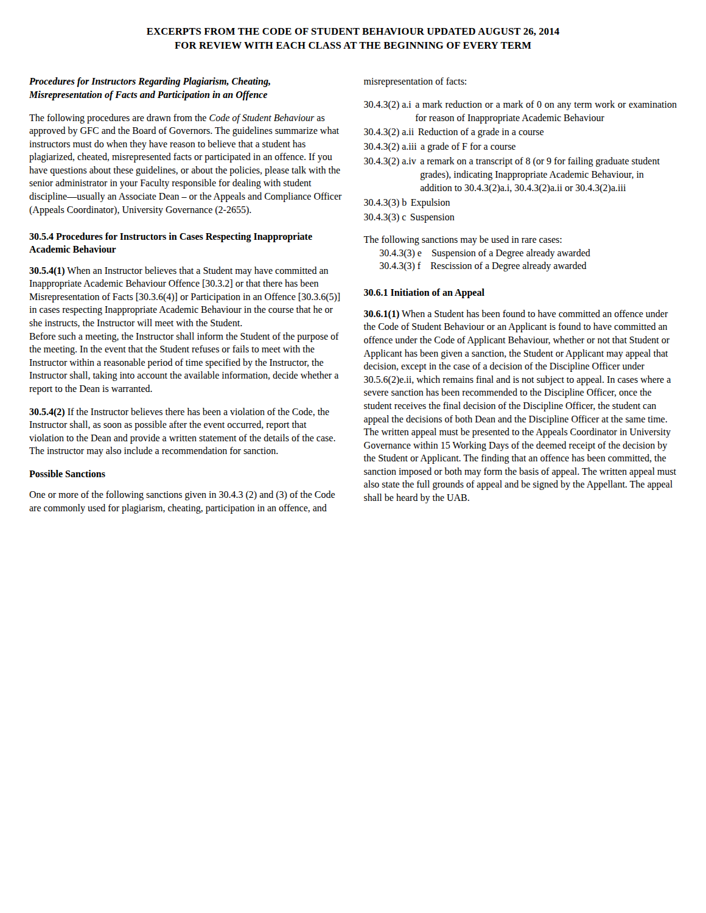EXCERPTS FROM THE CODE OF STUDENT BEHAVIOUR UPDATED AUGUST 26, 2014
FOR REVIEW WITH EACH CLASS AT THE BEGINNING OF EVERY TERM
Procedures for Instructors Regarding Plagiarism, Cheating, Misrepresentation of Facts and Participation in an Offence
The following procedures are drawn from the Code of Student Behaviour as approved by GFC and the Board of Governors. The guidelines summarize what instructors must do when they have reason to believe that a student has plagiarized, cheated, misrepresented facts or participated in an offence. If you have questions about these guidelines, or about the policies, please talk with the senior administrator in your Faculty responsible for dealing with student discipline—usually an Associate Dean – or the Appeals and Compliance Officer (Appeals Coordinator), University Governance (2-2655).
30.5.4 Procedures for Instructors in Cases Respecting Inappropriate Academic Behaviour
30.5.4(1) When an Instructor believes that a Student may have committed an Inappropriate Academic Behaviour Offence [30.3.2] or that there has been Misrepresentation of Facts [30.3.6(4)] or Participation in an Offence [30.3.6(5)] in cases respecting Inappropriate Academic Behaviour in the course that he or she instructs, the Instructor will meet with the Student.
Before such a meeting, the Instructor shall inform the Student of the purpose of the meeting. In the event that the Student refuses or fails to meet with the Instructor within a reasonable period of time specified by the Instructor, the Instructor shall, taking into account the available information, decide whether a report to the Dean is warranted.
30.5.4(2) If the Instructor believes there has been a violation of the Code, the Instructor shall, as soon as possible after the event occurred, report that violation to the Dean and provide a written statement of the details of the case. The instructor may also include a recommendation for sanction.
Possible Sanctions
One or more of the following sanctions given in 30.4.3 (2) and (3) of the Code are commonly used for plagiarism, cheating, participation in an offence, and misrepresentation of facts:
30.4.3(2) a.i a mark reduction or a mark of 0 on any term work or examination for reason of Inappropriate Academic Behaviour
30.4.3(2) a.ii Reduction of a grade in a course
30.4.3(2) a.iii a grade of F for a course
30.4.3(2) a.iv a remark on a transcript of 8 (or 9 for failing graduate student grades), indicating Inappropriate Academic Behaviour, in addition to 30.4.3(2)a.i, 30.4.3(2)a.ii or 30.4.3(2)a.iii
30.4.3(3) b Expulsion
30.4.3(3) c Suspension
The following sanctions may be used in rare cases:
30.4.3(3) e Suspension of a Degree already awarded
30.4.3(3) f Rescission of a Degree already awarded
30.6.1 Initiation of an Appeal
30.6.1(1) When a Student has been found to have committed an offence under the Code of Student Behaviour or an Applicant is found to have committed an offence under the Code of Applicant Behaviour, whether or not that Student or Applicant has been given a sanction, the Student or Applicant may appeal that decision, except in the case of a decision of the Discipline Officer under 30.5.6(2)e.ii, which remains final and is not subject to appeal. In cases where a severe sanction has been recommended to the Discipline Officer, once the student receives the final decision of the Discipline Officer, the student can appeal the decisions of both Dean and the Discipline Officer at the same time. The written appeal must be presented to the Appeals Coordinator in University Governance within 15 Working Days of the deemed receipt of the decision by the Student or Applicant. The finding that an offence has been committed, the sanction imposed or both may form the basis of appeal. The written appeal must also state the full grounds of appeal and be signed by the Appellant. The appeal shall be heard by the UAB.